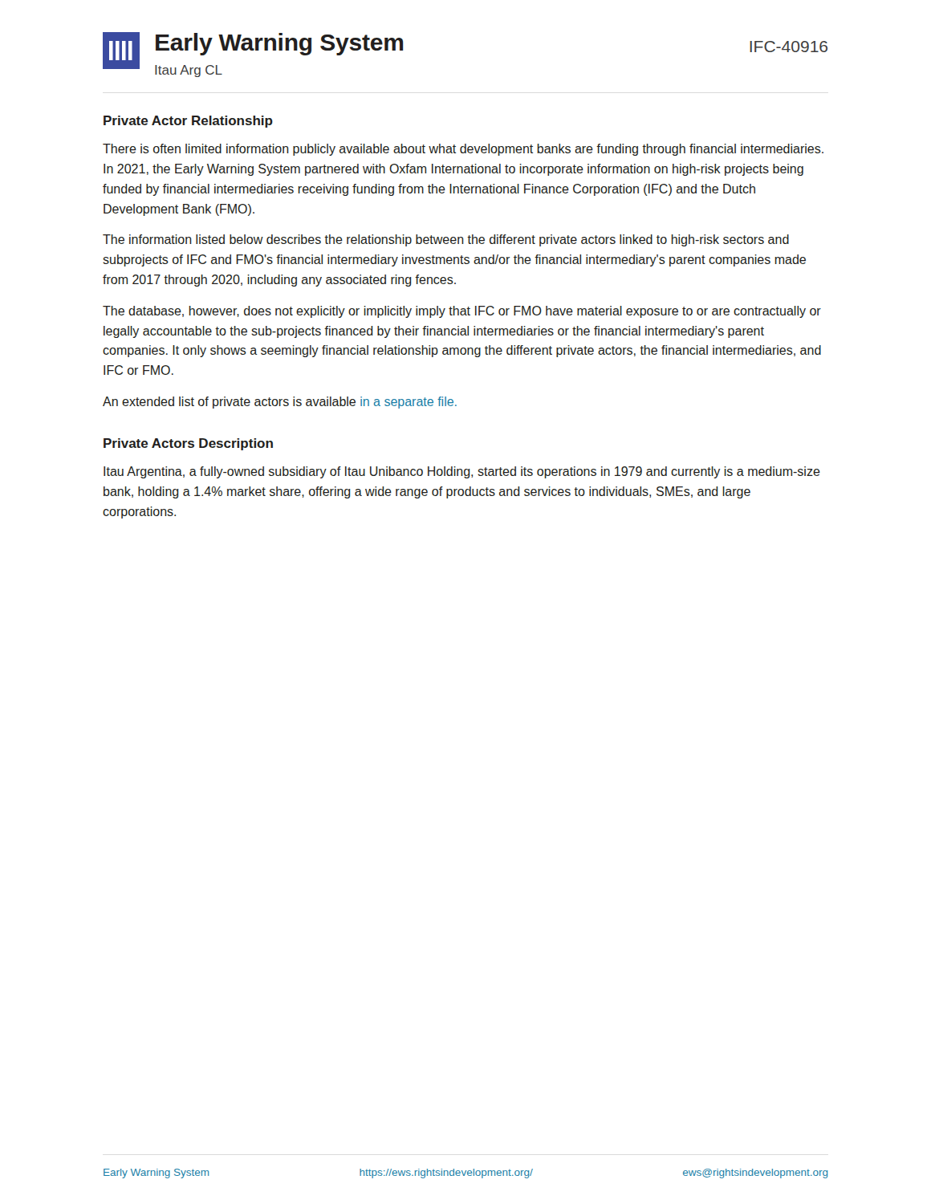Early Warning System
Itau Arg CL
IFC-40916
Private Actor Relationship
There is often limited information publicly available about what development banks are funding through financial intermediaries. In 2021, the Early Warning System partnered with Oxfam International to incorporate information on high-risk projects being funded by financial intermediaries receiving funding from the International Finance Corporation (IFC) and the Dutch Development Bank (FMO).
The information listed below describes the relationship between the different private actors linked to high-risk sectors and subprojects of IFC and FMO's financial intermediary investments and/or the financial intermediary's parent companies made from 2017 through 2020, including any associated ring fences.
The database, however, does not explicitly or implicitly imply that IFC or FMO have material exposure to or are contractually or legally accountable to the sub-projects financed by their financial intermediaries or the financial intermediary's parent companies. It only shows a seemingly financial relationship among the different private actors, the financial intermediaries, and IFC or FMO.
An extended list of private actors is available in a separate file.
Private Actors Description
Itau Argentina, a fully-owned subsidiary of Itau Unibanco Holding, started its operations in 1979 and currently is a medium-size bank, holding a 1.4% market share, offering a wide range of products and services to individuals, SMEs, and large corporations.
Early Warning System
https://ews.rightsindevelopment.org/
ews@rightsindevelopment.org